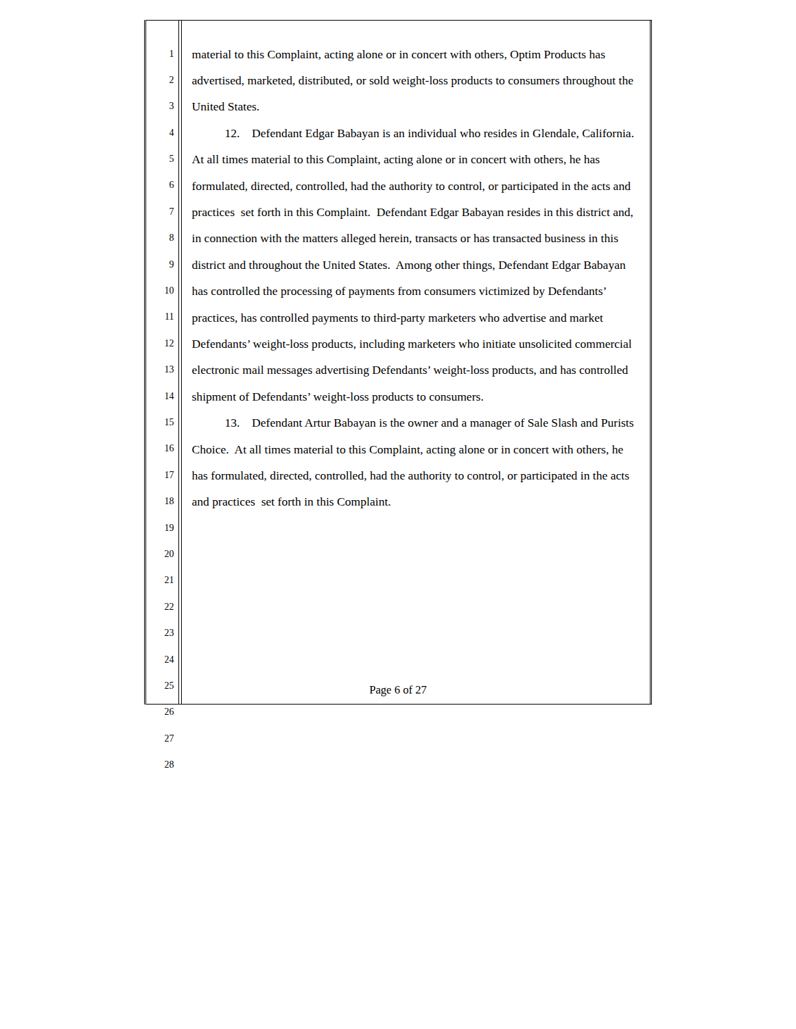1
2
3
4
5
6
7
8
9
10
11
12
13
14
15
16
17
18
19
20
21
22
23
24
25
26
27
28
material to this Complaint, acting alone or in concert with others, Optim Products has advertised, marketed, distributed, or sold weight-loss products to consumers throughout the United States.
12. Defendant Edgar Babayan is an individual who resides in Glendale, California. At all times material to this Complaint, acting alone or in concert with others, he has formulated, directed, controlled, had the authority to control, or participated in the acts and practices set forth in this Complaint. Defendant Edgar Babayan resides in this district and, in connection with the matters alleged herein, transacts or has transacted business in this district and throughout the United States. Among other things, Defendant Edgar Babayan has controlled the processing of payments from consumers victimized by Defendants’ practices, has controlled payments to third-party marketers who advertise and market Defendants’ weight-loss products, including marketers who initiate unsolicited commercial electronic mail messages advertising Defendants’ weight-loss products, and has controlled shipment of Defendants’ weight-loss products to consumers.
13. Defendant Artur Babayan is the owner and a manager of Sale Slash and Purists Choice. At all times material to this Complaint, acting alone or in concert with others, he has formulated, directed, controlled, had the authority to control, or participated in the acts and practices set forth in this Complaint.
Page 6 of 27